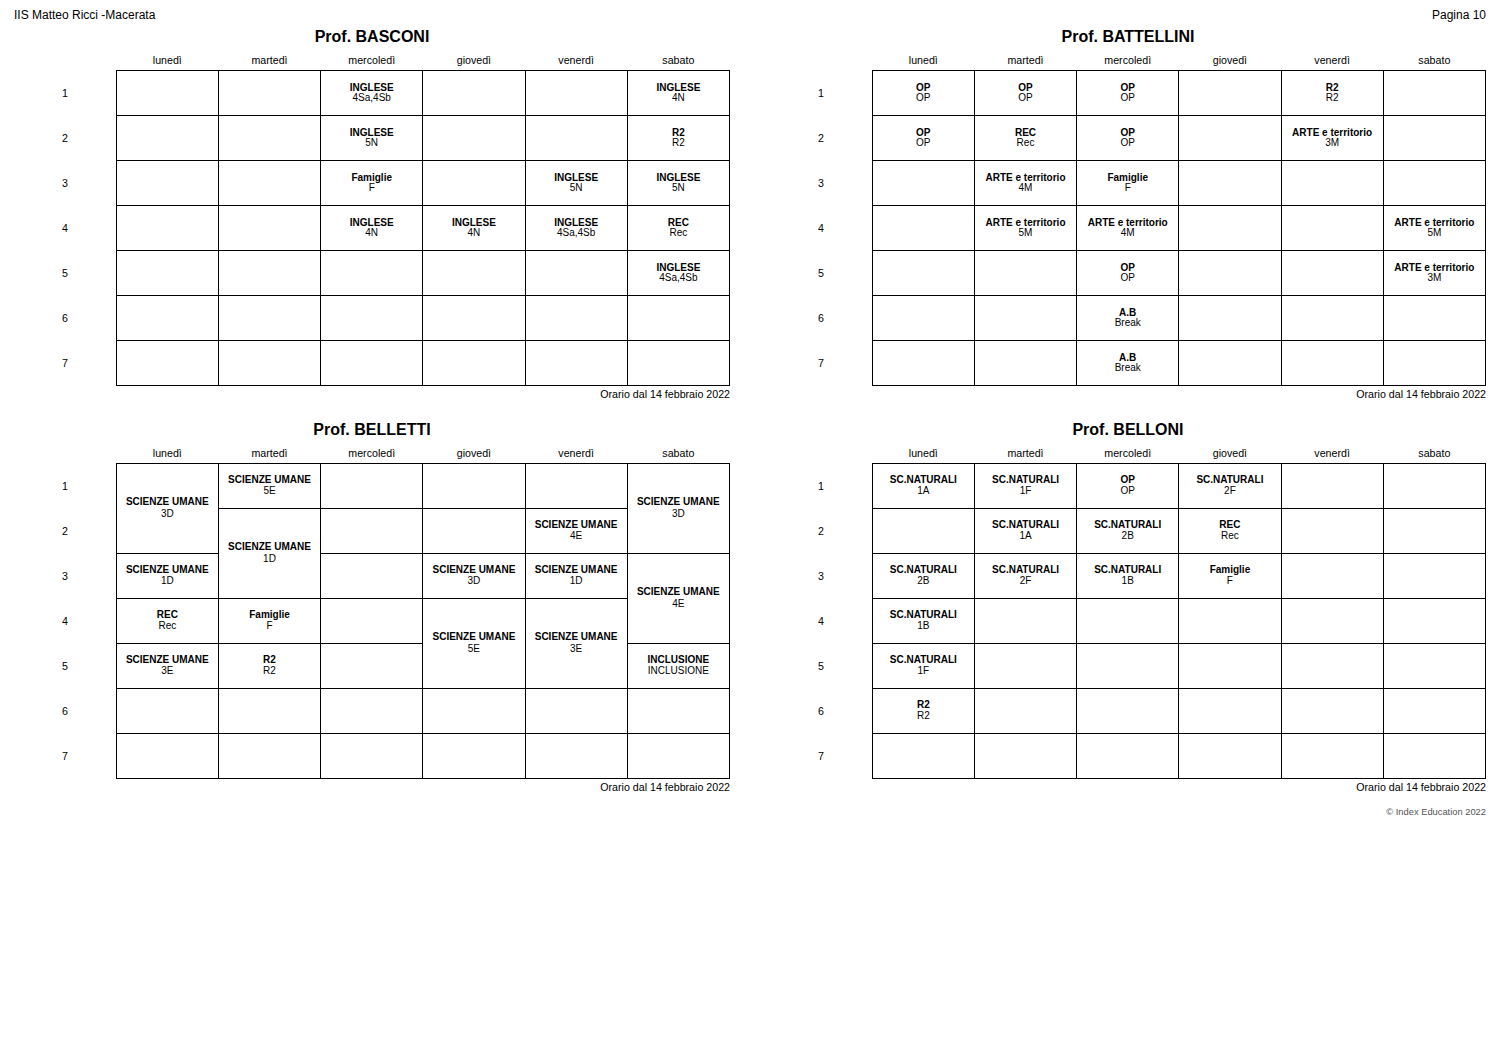IIS Matteo Ricci -Macerata Pagina 10
Prof. BASCONI
| | lunedì | martedì | mercoledì | giovedì | venerdì | sabato |
| --- | --- | --- | --- | --- | --- | --- |
| 1 | | | INGLESE 4Sa,4Sb | | | INGLESE 4N |
| 2 | | | INGLESE 5N | | | R2 R2 |
| 3 | | | Famiglie F | | INGLESE 5N | INGLESE 5N |
| 4 | | | INGLESE 4N | INGLESE 4N | INGLESE 4Sa,4Sb | REC Rec |
| 5 | | | | | | INGLESE 4Sa,4Sb |
| 6 | | | | | | |
| 7 | | | | | | |
Orario dal 14 febbraio 2022
Prof. BATTELLINI
| | lunedì | martedì | mercoledì | giovedì | venerdì | sabato |
| --- | --- | --- | --- | --- | --- | --- |
| 1 | OP OP | OP OP | OP OP | | R2 R2 | |
| 2 | OP OP | REC Rec | OP OP | | ARTE e territorio 3M | |
| 3 | | ARTE e territorio 4M | Famiglie F | | | |
| 4 | | ARTE e territorio 5M | ARTE e territorio 4M | | | ARTE e territorio 5M |
| 5 | | | OP OP | | | ARTE e territorio 3M |
| 6 | | | A.B Break | | | |
| 7 | | | A.B Break | | | |
Orario dal 14 febbraio 2022
Prof. BELLETTI
| | lunedì | martedì | mercoledì | giovedì | venerdì | sabato |
| --- | --- | --- | --- | --- | --- | --- |
| 1 | SCIENZE UMANE | SCIENZE UMANE 5E | | | | SCIENZE UMANE |
| 2 | 3D | SCIENZE UMANE | | | SCIENZE UMANE 4E | 3D |
| 3 | SCIENZE UMANE 1D | 1D | | SCIENZE UMANE 3D | SCIENZE UMANE 1D | SCIENZE UMANE |
| 4 | REC Rec | Famiglie F | | SCIENZE UMANE | SCIENZE UMANE | 4E |
| 5 | SCIENZE UMANE 3E | R2 R2 | | 5E | 3E | INCLUSIONE INCLUSIONE |
| 6 | | | | | | |
| 7 | | | | | | |
Orario dal 14 febbraio 2022
Prof. BELLONI
| | lunedì | martedì | mercoledì | giovedì | venerdì | sabato |
| --- | --- | --- | --- | --- | --- | --- |
| 1 | SC.NATURALI 1A | SC.NATURALI 1F | OP OP | SC.NATURALI 2F | | |
| 2 | | SC.NATURALI 1A | SC.NATURALI 2B | REC Rec | | |
| 3 | SC.NATURALI 2B | SC.NATURALI 2F | SC.NATURALI 1B | Famiglie F | | |
| 4 | SC.NATURALI 1B | | | | | |
| 5 | SC.NATURALI 1F | | | | | |
| 6 | R2 R2 | | | | | |
| 7 | | | | | | |
Orario dal 14 febbraio 2022
© Index Education 2022